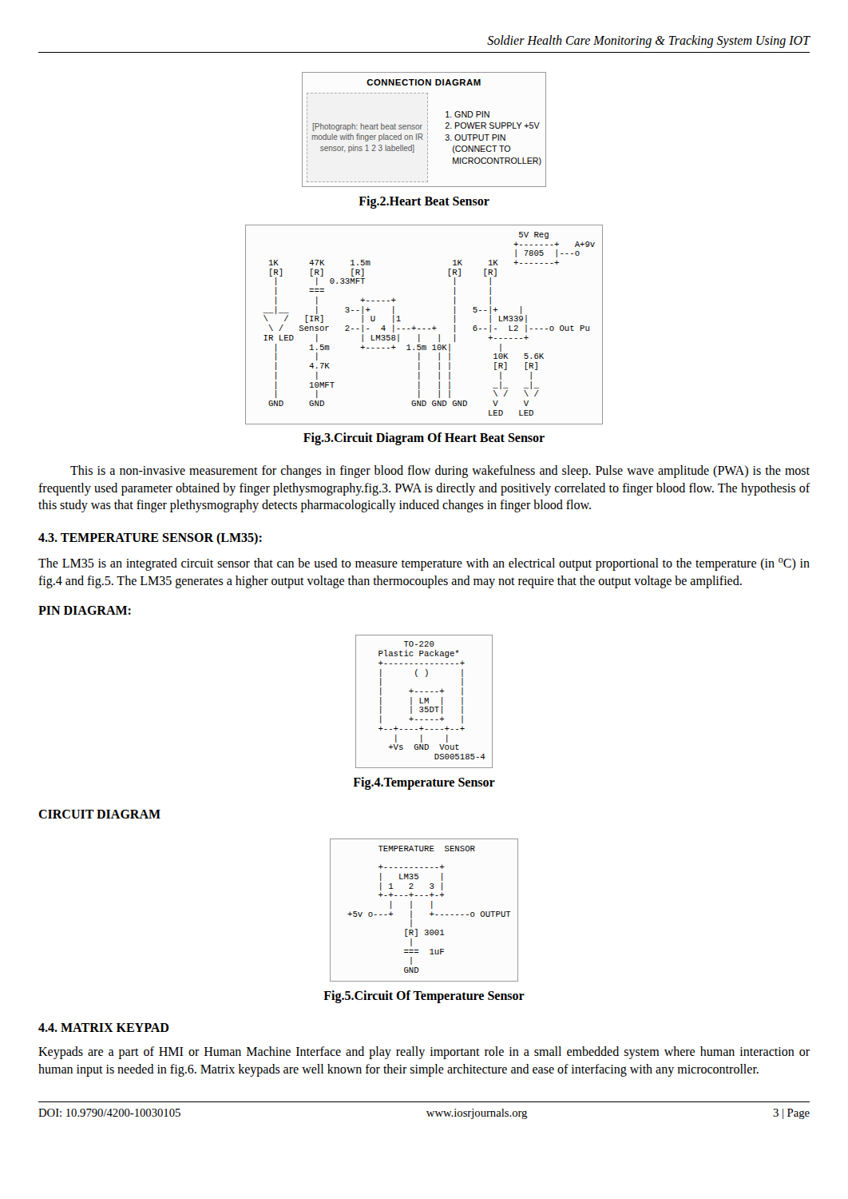Soldier Health Care Monitoring & Tracking System Using IOT
CONNECTION DIAGRAM
[Photograph: heart beat sensor module with finger placed on IR sensor, pins 1 2 3 labelled]
1. GND PIN
2. POWER SUPPLY +5V
3. OUTPUT PIN
(CONNECT TO
MICROCONTROLLER)
Fig.2.Heart Beat Sensor
5V Reg +-------+ A+9v | 7805 |---o 1K 47K 1.5m 1K 1K +-------+ [R] [R] [R] [R] [R] | | 0.33MFT | | | === | | | | +-----+ | | __|__ | 3--|+ | | 5--|+ | \ / [IR] | U |1 | | LM339| \ / Sensor 2--|- 4 |---+---+ | 6--|- L2 |----o Out Pu IR LED | | LM358| | | | +------+ | 1.5m +-----+ 1.5m 10K| | | | | | | 10K 5.6K | 4.7K | | | [R] [R] | | | | | | | | 10MFT | | | _|_ _|_ | | | | | \ / \ / GND GND GND GND GND V V LED LED
Fig.3.Circuit Diagram Of Heart Beat Sensor
This is a non-invasive measurement for changes in finger blood flow during wakefulness and sleep. Pulse wave amplitude (PWA) is the most frequently used parameter obtained by finger plethysmography.fig.3. PWA is directly and positively correlated to finger blood flow. The hypothesis of this study was that finger plethysmography detects pharmacologically induced changes in finger blood flow.
4.3. TEMPERATURE SENSOR (LM35):
The LM35 is an integrated circuit sensor that can be used to measure temperature with an electrical output proportional to the temperature (in o C) in fig.4 and fig.5. The LM35 generates a higher output voltage than thermocouples and may not require that the output voltage be amplified.
PIN DIAGRAM:
TO-220 Plastic Package* +---------------+ | ( ) | | | | +-----+ | | | LM | | | | 35DT| | | +-----+ | +--+----+----+--+ | | | +Vs GND Vout DS005185-4
Fig.4.Temperature Sensor
CIRCUIT DIAGRAM
TEMPERATURE SENSOR +-----------+ | LM35 | | 1 2 3 | +-+---+---+-+ | | | +5v o---+ | +-------o OUTPUT | [R] 3001 | === 1uF | GND
Fig.5.Circuit Of Temperature Sensor
4.4. MATRIX KEYPAD
Keypads are a part of HMI or Human Machine Interface and play really important role in a small embedded system where human interaction or human input is needed in fig.6. Matrix keypads are well known for their simple architecture and ease of interfacing with any microcontroller.
DOI: 10.9790/4200-10030105 www.iosrjournals.org 3 | Page